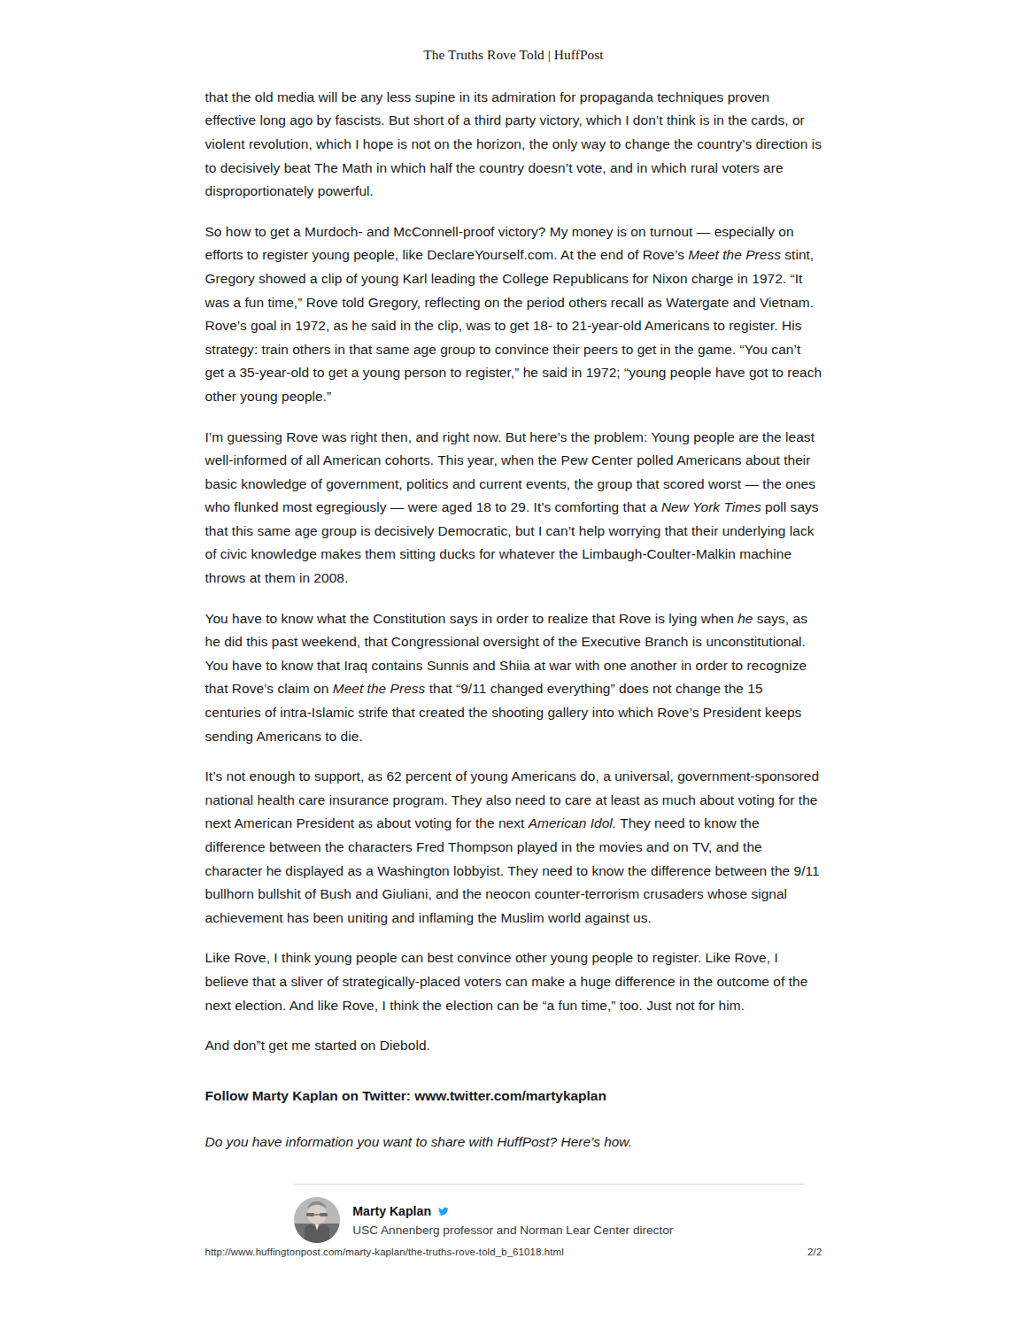The Truths Rove Told | HuffPost
that the old media will be any less supine in its admiration for propaganda techniques proven effective long ago by fascists. But short of a third party victory, which I don’t think is in the cards, or violent revolution, which I hope is not on the horizon, the only way to change the country’s direction is to decisively beat The Math in which half the country doesn’t vote, and in which rural voters are disproportionately powerful.
So how to get a Murdoch- and McConnell-proof victory? My money is on turnout — especially on efforts to register young people, like DeclareYourself.com. At the end of Rove’s Meet the Press stint, Gregory showed a clip of young Karl leading the College Republicans for Nixon charge in 1972. “It was a fun time,” Rove told Gregory, reflecting on the period others recall as Watergate and Vietnam. Rove’s goal in 1972, as he said in the clip, was to get 18- to 21-year-old Americans to register. His strategy: train others in that same age group to convince their peers to get in the game. “You can’t get a 35-year-old to get a young person to register,” he said in 1972; “young people have got to reach other young people.”
I’m guessing Rove was right then, and right now. But here’s the problem: Young people are the least well-informed of all American cohorts. This year, when the Pew Center polled Americans about their basic knowledge of government, politics and current events, the group that scored worst — the ones who flunked most egregiously — were aged 18 to 29. It’s comforting that a New York Times poll says that this same age group is decisively Democratic, but I can’t help worrying that their underlying lack of civic knowledge makes them sitting ducks for whatever the Limbaugh-Coulter-Malkin machine throws at them in 2008.
You have to know what the Constitution says in order to realize that Rove is lying when he says, as he did this past weekend, that Congressional oversight of the Executive Branch is unconstitutional. You have to know that Iraq contains Sunnis and Shiia at war with one another in order to recognize that Rove’s claim on Meet the Press that “9/11 changed everything” does not change the 15 centuries of intra-Islamic strife that created the shooting gallery into which Rove’s President keeps sending Americans to die.
It’s not enough to support, as 62 percent of young Americans do, a universal, government-sponsored national health care insurance program. They also need to care at least as much about voting for the next American President as about voting for the next American Idol. They need to know the difference between the characters Fred Thompson played in the movies and on TV, and the character he displayed as a Washington lobbyist. They need to know the difference between the 9/11 bullhorn bullshit of Bush and Giuliani, and the neocon counter-terrorism crusaders whose signal achievement has been uniting and inflaming the Muslim world against us.
Like Rove, I think young people can best convince other young people to register. Like Rove, I believe that a sliver of strategically-placed voters can make a huge difference in the outcome of the next election. And like Rove, I think the election can be “a fun time,” too. Just not for him.
And don”t get me started on Diebold.
Follow Marty Kaplan on Twitter: www.twitter.com/martykaplan
Do you have information you want to share with HuffPost? Here’s how.
Marty Kaplan
USC Annenberg professor and Norman Lear Center director
http://www.huffingtonpost.com/marty-kaplan/the-truths-rove-told_b_61018.html
2/2